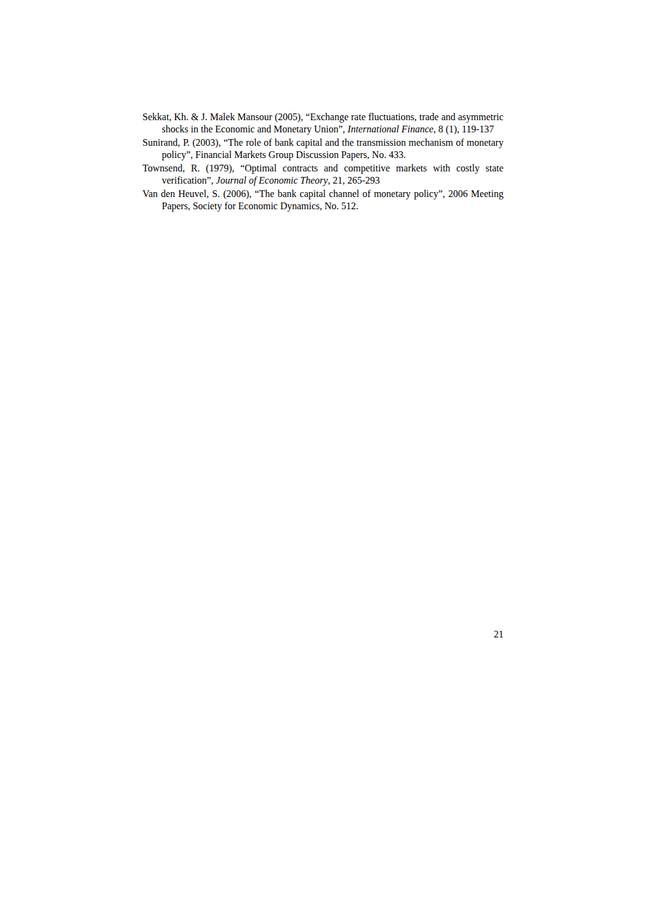Sekkat, Kh. & J. Malek Mansour (2005), “Exchange rate fluctuations, trade and asymmetric shocks in the Economic and Monetary Union”, International Finance, 8 (1), 119-137
Sunirand, P. (2003), “The role of bank capital and the transmission mechanism of monetary policy”, Financial Markets Group Discussion Papers, No. 433.
Townsend, R. (1979), “Optimal contracts and competitive markets with costly state verification”, Journal of Economic Theory, 21, 265-293
Van den Heuvel, S. (2006), “The bank capital channel of monetary policy”, 2006 Meeting Papers, Society for Economic Dynamics, No. 512.
21